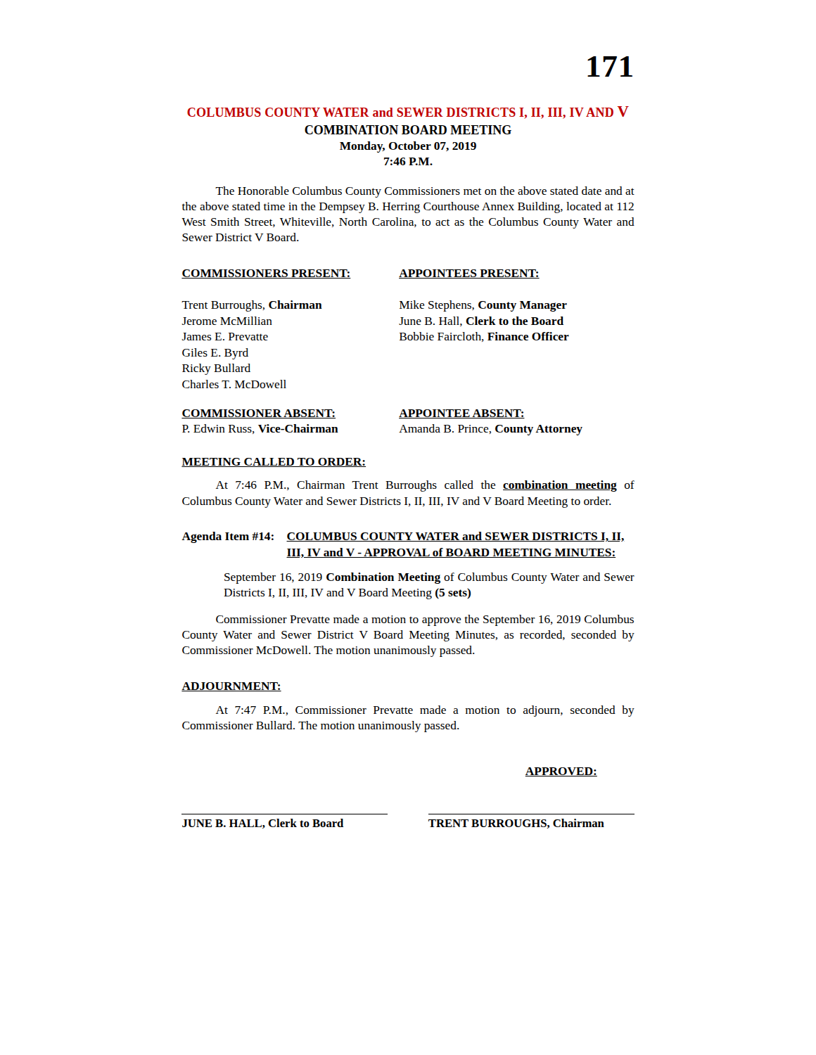171
COLUMBUS COUNTY WATER and SEWER DISTRICTS I, II, III, IV AND V
COMBINATION BOARD MEETING
Monday, October 07, 2019
7:46 P.M.
The Honorable Columbus County Commissioners met on the above stated date and at the above stated time in the Dempsey B. Herring Courthouse Annex Building, located at 112 West Smith Street, Whiteville, North Carolina, to act as the Columbus County Water and Sewer District V Board.
| COMMISSIONERS PRESENT: | APPOINTEES PRESENT: |
| Trent Burroughs, Chairman | Mike Stephens, County Manager |
| Jerome McMillian | June B. Hall, Clerk to the Board |
| James E. Prevatte | Bobbie Faircloth, Finance Officer |
| Giles E. Byrd | |
| Ricky Bullard | |
| Charles T. McDowell | |
| COMMISSIONER ABSENT: | APPOINTEE ABSENT: |
| P. Edwin Russ, Vice-Chairman | Amanda B. Prince, County Attorney |
MEETING CALLED TO ORDER:
At 7:46 P.M., Chairman Trent Burroughs called the combination meeting of Columbus County Water and Sewer Districts I, II, III, IV and V Board Meeting to order.
Agenda Item #14:
COLUMBUS COUNTY WATER and SEWER DISTRICTS I, II, III, IV and V - APPROVAL of BOARD MEETING MINUTES:
September 16, 2019 Combination Meeting of Columbus County Water and Sewer Districts I, II, III, IV and V Board Meeting (5 sets)
Commissioner Prevatte made a motion to approve the September 16, 2019 Columbus County Water and Sewer District V Board Meeting Minutes, as recorded, seconded by Commissioner McDowell. The motion unanimously passed.
ADJOURNMENT:
At 7:47 P.M., Commissioner Prevatte made a motion to adjourn, seconded by Commissioner Bullard. The motion unanimously passed.
APPROVED:
| JUNE B. HALL, Clerk to Board | TRENT BURROUGHS, Chairman |